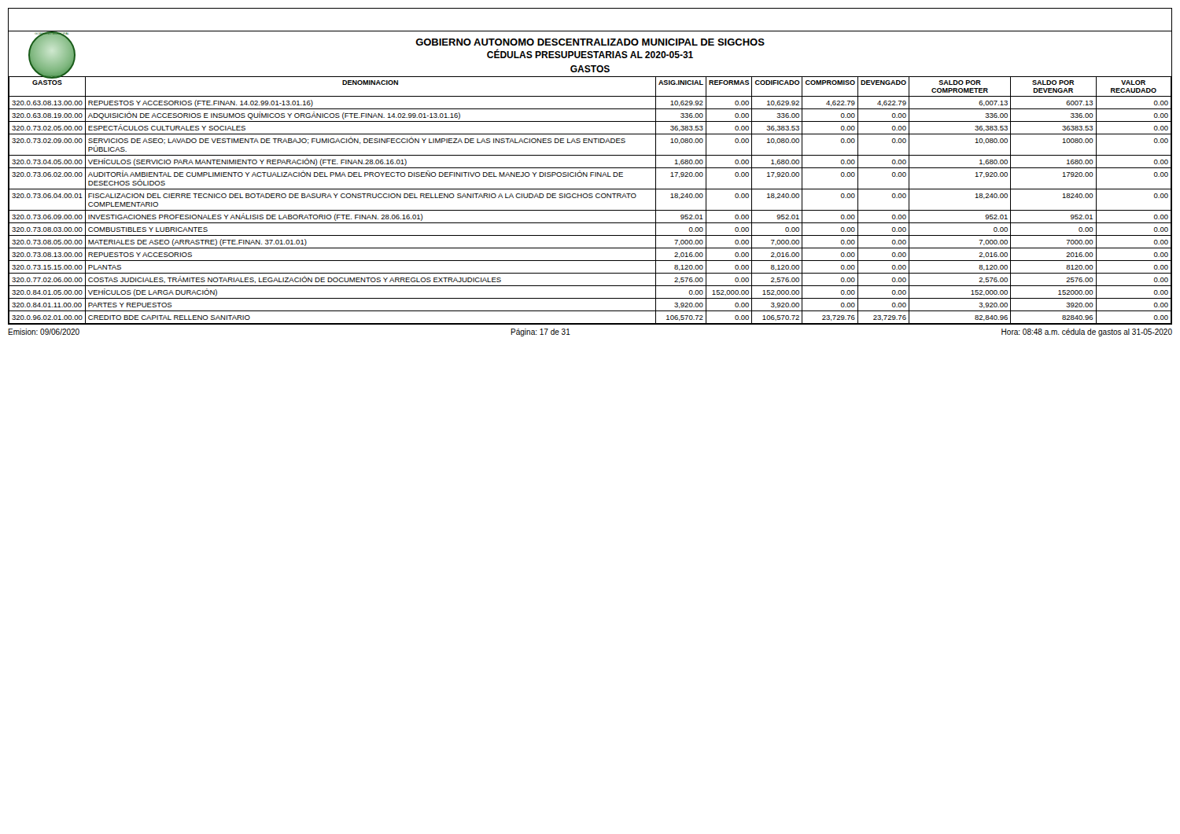GOBIERNO MUNICIPAL
SIGCHOS
GOBIERNO AUTONOMO DESCENTRALIZADO MUNICIPAL DE SIGCHOS
CÉDULAS PRESUPUESTARIAS AL 2020-05-31
GASTOS
| GASTOS | DENOMINACION | ASIG.INICIAL | REFORMAS | CODIFICADO | COMPROMISO | DEVENGADO | SALDO POR COMPROMETER | SALDO POR DEVENGAR | VALOR RECAUDADO |
| --- | --- | --- | --- | --- | --- | --- | --- | --- | --- |
| 320.0.63.08.13.00.00 | REPUESTOS Y ACCESORIOS (FTE.FINAN. 14.02.99.01-13.01.16) | 10,629.92 | 0.00 | 10,629.92 | 4,622.79 | 4,622.79 | 6,007.13 | 6007.13 | 0.00 |
| 320.0.63.08.19.00.00 | ADQUISICIÓN DE ACCESORIOS E INSUMOS QUÍMICOS Y ORGÁNICOS (FTE.FINAN. 14.02.99.01-13.01.16) | 336.00 | 0.00 | 336.00 | 0.00 | 0.00 | 336.00 | 336.00 | 0.00 |
| 320.0.73.02.05.00.00 | ESPECTÁCULOS CULTURALES Y SOCIALES | 36,383.53 | 0.00 | 36,383.53 | 0.00 | 0.00 | 36,383.53 | 36383.53 | 0.00 |
| 320.0.73.02.09.00.00 | SERVICIOS DE ASEO; LAVADO DE VESTIMENTA DE TRABAJO; FUMIGACIÓN, DESINFECCIÓN Y LIMPIEZA DE LAS INSTALACIONES DE LAS ENTIDADES PÚBLICAS. | 10,080.00 | 0.00 | 10,080.00 | 0.00 | 0.00 | 10,080.00 | 10080.00 | 0.00 |
| 320.0.73.04.05.00.00 | VEHÍCULOS (SERVICIO PARA MANTENIMIENTO Y REPARACIÓN) (FTE. FINAN.28.06.16.01) | 1,680.00 | 0.00 | 1,680.00 | 0.00 | 0.00 | 1,680.00 | 1680.00 | 0.00 |
| 320.0.73.06.02.00.00 | AUDITORÍA AMBIENTAL DE CUMPLIMIENTO Y ACTUALIZACIÓN DEL PMA DEL PROYECTO DISEÑO DEFINITIVO DEL MANEJO Y DISPOSICIÓN FINAL DE DESECHOS SÓLIDOS | 17,920.00 | 0.00 | 17,920.00 | 0.00 | 0.00 | 17,920.00 | 17920.00 | 0.00 |
| 320.0.73.06.04.00.01 | FISCALIZACION DEL CIERRE TECNICO DEL BOTADERO DE BASURA Y CONSTRUCCION DEL RELLENO SANITARIO A LA CIUDAD DE SIGCHOS CONTRATO COMPLEMENTARIO | 18,240.00 | 0.00 | 18,240.00 | 0.00 | 0.00 | 18,240.00 | 18240.00 | 0.00 |
| 320.0.73.06.09.00.00 | INVESTIGACIONES PROFESIONALES Y ANÁLISIS DE LABORATORIO (FTE. FINAN. 28.06.16.01) | 952.01 | 0.00 | 952.01 | 0.00 | 0.00 | 952.01 | 952.01 | 0.00 |
| 320.0.73.08.03.00.00 | COMBUSTIBLES Y LUBRICANTES | 0.00 | 0.00 | 0.00 | 0.00 | 0.00 | 0.00 | 0.00 | 0.00 |
| 320.0.73.08.05.00.00 | MATERIALES DE ASEO (ARRASTRE) (FTE.FINAN. 37.01.01.01) | 7,000.00 | 0.00 | 7,000.00 | 0.00 | 0.00 | 7,000.00 | 7000.00 | 0.00 |
| 320.0.73.08.13.00.00 | REPUESTOS Y ACCESORIOS | 2,016.00 | 0.00 | 2,016.00 | 0.00 | 0.00 | 2,016.00 | 2016.00 | 0.00 |
| 320.0.73.15.15.00.00 | PLANTAS | 8,120.00 | 0.00 | 8,120.00 | 0.00 | 0.00 | 8,120.00 | 8120.00 | 0.00 |
| 320.0.77.02.06.00.00 | COSTAS JUDICIALES, TRÁMITES NOTARIALES, LEGALIZACIÓN DE DOCUMENTOS Y ARREGLOS EXTRAJUDICIALES | 2,576.00 | 0.00 | 2,576.00 | 0.00 | 0.00 | 2,576.00 | 2576.00 | 0.00 |
| 320.0.84.01.05.00.00 | VEHÍCULOS (DE LARGA DURACIÓN) | 0.00 | 152,000.00 | 152,000.00 | 0.00 | 0.00 | 152,000.00 | 152000.00 | 0.00 |
| 320.0.84.01.11.00.00 | PARTES Y REPUESTOS | 3,920.00 | 0.00 | 3,920.00 | 0.00 | 0.00 | 3,920.00 | 3920.00 | 0.00 |
| 320.0.96.02.01.00.00 | CREDITO BDE CAPITAL RELLENO SANITARIO | 106,570.72 | 0.00 | 106,570.72 | 23,729.76 | 23,729.76 | 82,840.96 | 82840.96 | 0.00 |
Emision: 09/06/2020
Página: 17 de 31
Hora: 08:48 a.m. cédula de gastos al 31-05-2020